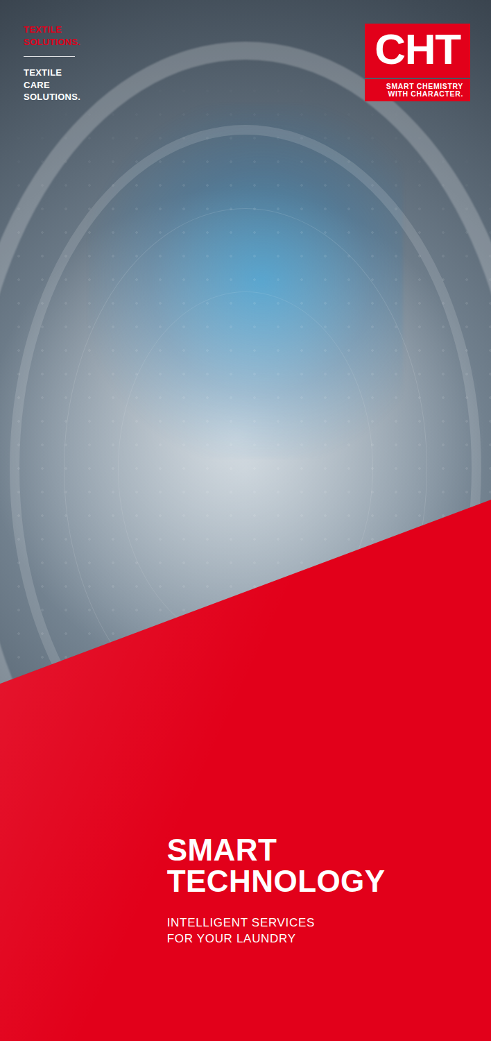Textile
Solutions.
Textile
Care
Solutions.
CHT Smart Chemistry
with Character.
Smart
Technology
Intelligent Services
for Your Laundry